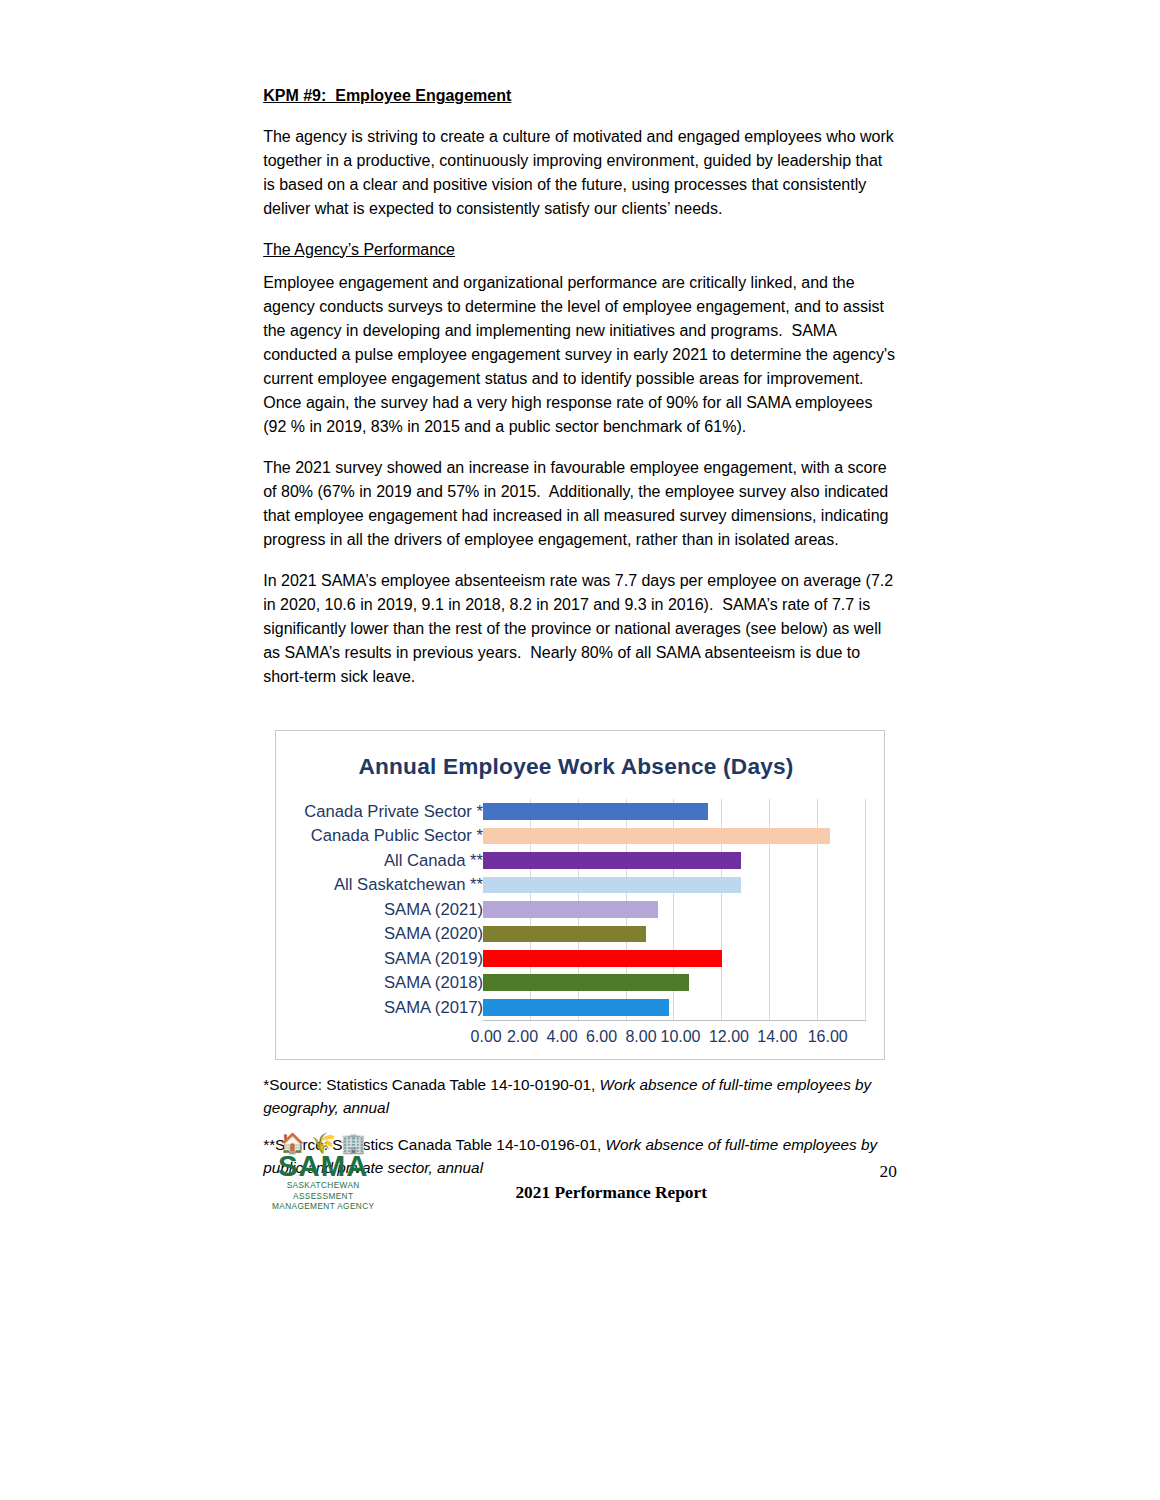KPM #9: Employee Engagement
The agency is striving to create a culture of motivated and engaged employees who work together in a productive, continuously improving environment, guided by leadership that is based on a clear and positive vision of the future, using processes that consistently deliver what is expected to consistently satisfy our clients’ needs.
The Agency’s Performance
Employee engagement and organizational performance are critically linked, and the agency conducts surveys to determine the level of employee engagement, and to assist the agency in developing and implementing new initiatives and programs. SAMA conducted a pulse employee engagement survey in early 2021 to determine the agency's current employee engagement status and to identify possible areas for improvement. Once again, the survey had a very high response rate of 90% for all SAMA employees (92 % in 2019, 83% in 2015 and a public sector benchmark of 61%).
The 2021 survey showed an increase in favourable employee engagement, with a score of 80% (67% in 2019 and 57% in 2015. Additionally, the employee survey also indicated that employee engagement had increased in all measured survey dimensions, indicating progress in all the drivers of employee engagement, rather than in isolated areas.
In 2021 SAMA’s employee absenteeism rate was 7.7 days per employee on average (7.2 in 2020, 10.6 in 2019, 9.1 in 2018, 8.2 in 2017 and 9.3 in 2016). SAMA’s rate of 7.7 is significantly lower than the rest of the province or national averages (see below) as well as SAMA’s results in previous years. Nearly 80% of all SAMA absenteeism is due to short-term sick leave.
Annual Employee Work Absence (Days)
| Canada Private Sector * | |
| Canada Public Sector * | |
| All Canada ** | |
| All Saskatchewan ** | |
| SAMA (2021) | |
| SAMA (2020) | |
| SAMA (2019) | |
| SAMA (2018) | |
| SAMA (2017) | |
| | 0.00 2.00 4.00 6.00 8.00 10.00 12.00 14.00 16.00 |
*Source: Statistics Canada Table 14-10-0190-01, Work absence of full-time employees by geography, annual
**Source: Statistics Canada Table 14-10-0196-01, Work absence of full-time employees by public and private sector, annual
🏠 🌾 🏢
SAMA
SASKATCHEWAN ASSESSMENT
MANAGEMENT AGENCY
2021 Performance Report
20